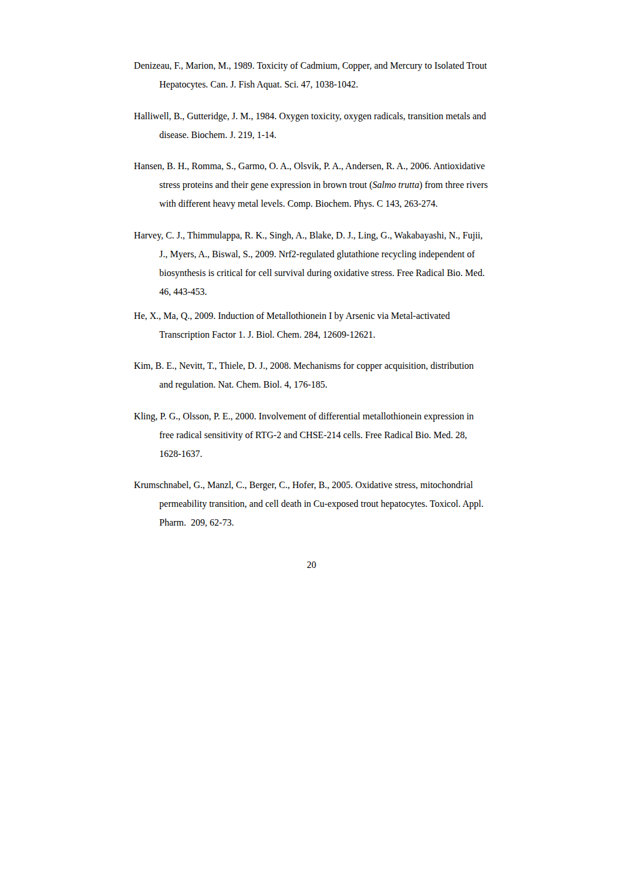Denizeau, F., Marion, M., 1989. Toxicity of Cadmium, Copper, and Mercury to Isolated Trout Hepatocytes. Can. J. Fish Aquat. Sci. 47, 1038-1042.
Halliwell, B., Gutteridge, J. M., 1984. Oxygen toxicity, oxygen radicals, transition metals and disease. Biochem. J. 219, 1-14.
Hansen, B. H., Romma, S., Garmo, O. A., Olsvik, P. A., Andersen, R. A., 2006. Antioxidative stress proteins and their gene expression in brown trout (Salmo trutta) from three rivers with different heavy metal levels. Comp. Biochem. Phys. C 143, 263-274.
Harvey, C. J., Thimmulappa, R. K., Singh, A., Blake, D. J., Ling, G., Wakabayashi, N., Fujii, J., Myers, A., Biswal, S., 2009. Nrf2-regulated glutathione recycling independent of biosynthesis is critical for cell survival during oxidative stress. Free Radical Bio. Med. 46, 443-453.
He, X., Ma, Q., 2009. Induction of Metallothionein I by Arsenic via Metal-activated Transcription Factor 1. J. Biol. Chem. 284, 12609-12621.
Kim, B. E., Nevitt, T., Thiele, D. J., 2008. Mechanisms for copper acquisition, distribution and regulation. Nat. Chem. Biol. 4, 176-185.
Kling, P. G., Olsson, P. E., 2000. Involvement of differential metallothionein expression in free radical sensitivity of RTG-2 and CHSE-214 cells. Free Radical Bio. Med. 28, 1628-1637.
Krumschnabel, G., Manzl, C., Berger, C., Hofer, B., 2005. Oxidative stress, mitochondrial permeability transition, and cell death in Cu-exposed trout hepatocytes. Toxicol. Appl. Pharm. 209, 62-73.
20